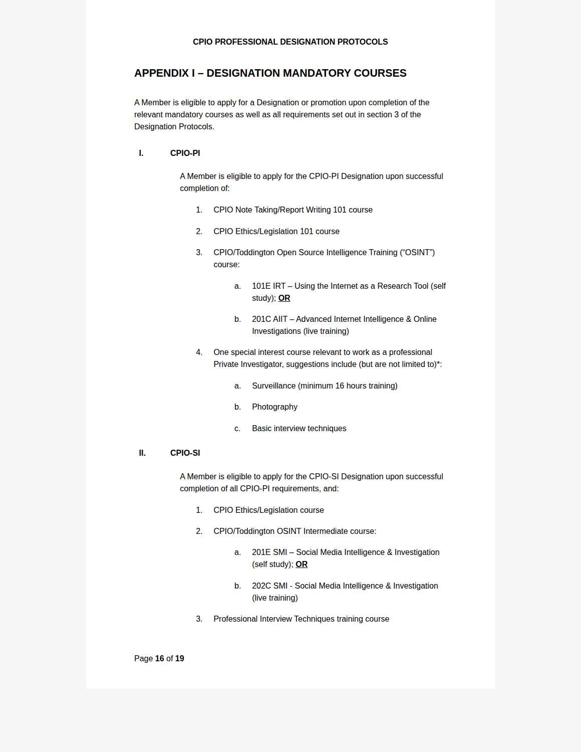CPIO PROFESSIONAL DESIGNATION PROTOCOLS
APPENDIX I – DESIGNATION MANDATORY COURSES
A Member is eligible to apply for a Designation or promotion upon completion of the relevant mandatory courses as well as all requirements set out in section 3 of the Designation Protocols.
CPIO-PI
A Member is eligible to apply for the CPIO-PI Designation upon successful completion of:
CPIO Note Taking/Report Writing 101 course
CPIO Ethics/Legislation 101 course
CPIO/Toddington Open Source Intelligence Training (“OSINT”) course:
101E IRT – Using the Internet as a Research Tool (self study); OR
201C AIIT – Advanced Internet Intelligence & Online Investigations (live training)
One special interest course relevant to work as a professional Private Investigator, suggestions include (but are not limited to)*:
Surveillance (minimum 16 hours training)
Photography
Basic interview techniques
CPIO-SI
A Member is eligible to apply for the CPIO-SI Designation upon successful completion of all CPIO-PI requirements, and:
CPIO Ethics/Legislation course
CPIO/Toddington OSINT Intermediate course:
201E SMI – Social Media Intelligence & Investigation (self study); OR
202C SMI - Social Media Intelligence & Investigation (live training)
Professional Interview Techniques training course
Page 16 of 19